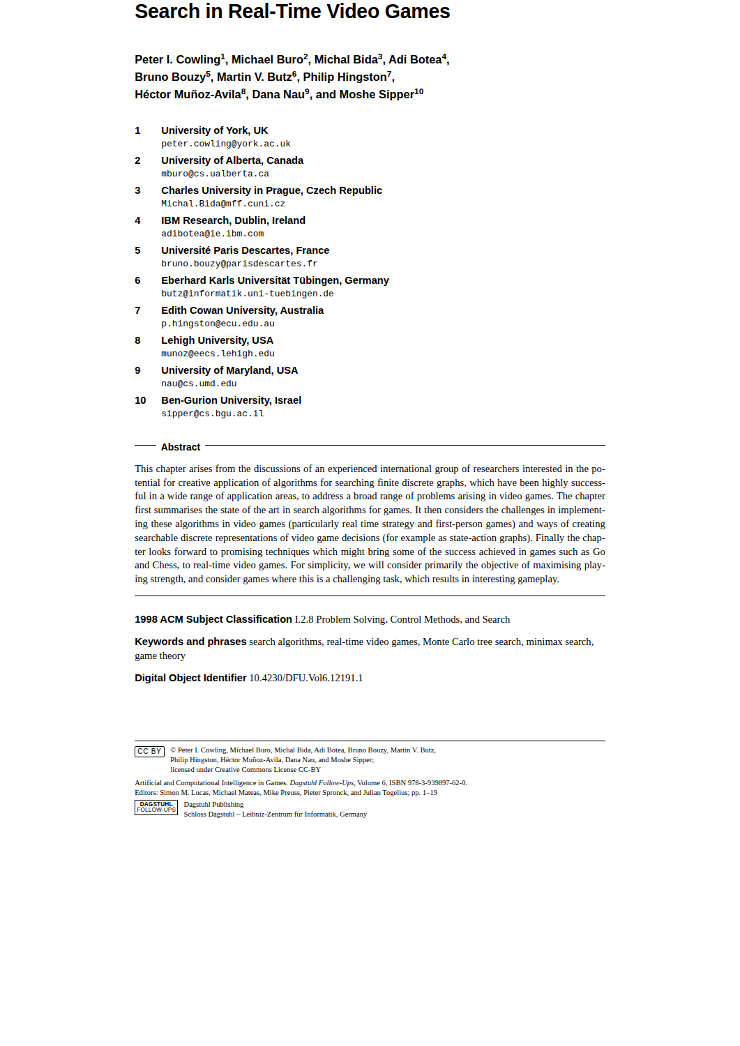Search in Real-Time Video Games
Peter I. Cowling1, Michael Buro2, Michal Bida3, Adi Botea4,
Bruno Bouzy5, Martin V. Butz6, Philip Hingston7,
Héctor Muñoz-Avila8, Dana Nau9, and Moshe Sipper10
University of York, UK peter.cowling@york.ac.uk
University of Alberta, Canada mburo@cs.ualberta.ca
Charles University in Prague, Czech Republic Michal.Bida@mff.cuni.cz
IBM Research, Dublin, Ireland adibotea@ie.ibm.com
Université Paris Descartes, France bruno.bouzy@parisdescartes.fr
Eberhard Karls Universität Tübingen, Germany butz@informatik.uni-tuebingen.de
Edith Cowan University, Australia p.hingston@ecu.edu.au
Lehigh University, USA munoz@eecs.lehigh.edu
University of Maryland, USA nau@cs.umd.edu
Ben-Gurion University, Israel sipper@cs.bgu.ac.il
Abstract
This chapter arises from the discussions of an experienced international group of researchers interested in the potential for creative application of algorithms for searching finite discrete graphs, which have been highly successful in a wide range of application areas, to address a broad range of problems arising in video games. The chapter first summarises the state of the art in search algorithms for games. It then considers the challenges in implementing these algorithms in video games (particularly real time strategy and first-person games) and ways of creating searchable discrete representations of video game decisions (for example as state-action graphs). Finally the chapter looks forward to promising techniques which might bring some of the success achieved in games such as Go and Chess, to real-time video games. For simplicity, we will consider primarily the objective of maximising playing strength, and consider games where this is a challenging task, which results in interesting gameplay.
1998 ACM Subject Classification I.2.8 Problem Solving, Control Methods, and Search
Keywords and phrases search algorithms, real-time video games, Monte Carlo tree search, minimax search, game theory
Digital Object Identifier 10.4230/DFU.Vol6.12191.1
CC BY
© Peter I. Cowling, Michael Buro, Michal Bida, Adi Botea, Bruno Bouzy, Martin V. Butz,
Philip Hingston, Héctor Muñoz-Avila, Dana Nau, and Moshe Sipper;
licensed under Creative Commons License CC-BY
Artificial and Computational Intelligence in Games. Dagstuhl Follow-Ups, Volume 6, ISBN 978-3-939897-62-0.
Editors: Simon M. Lucas, Michael Mateas, Mike Preuss, Pieter Spronck, and Julian Togelius; pp. 1–19
DAGSTUHL FOLLOW-UPS
Dagstuhl Publishing
Schloss Dagstuhl – Leibniz-Zentrum für Informatik, Germany